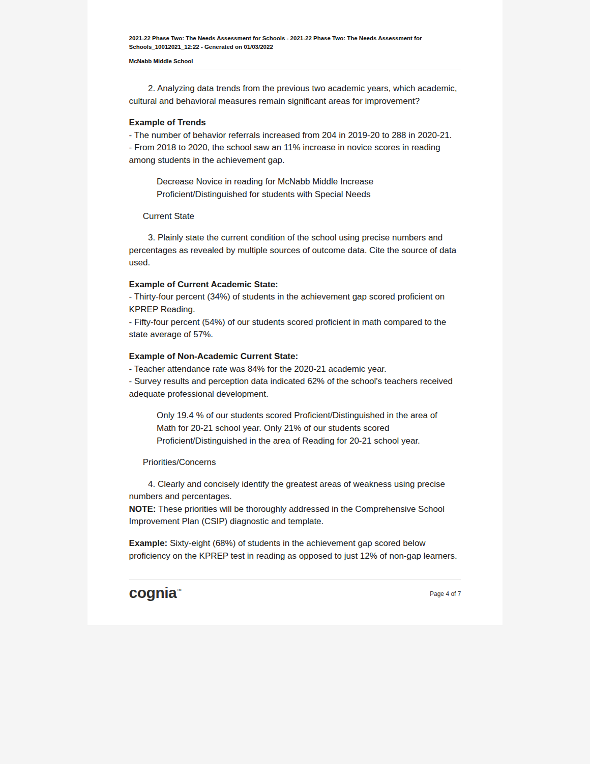2021-22 Phase Two: The Needs Assessment for Schools - 2021-22 Phase Two: The Needs Assessment for Schools_10012021_12:22 - Generated on 01/03/2022 McNabb Middle School
2. Analyzing data trends from the previous two academic years, which academic, cultural and behavioral measures remain significant areas for improvement?
Example of Trends
- The number of behavior referrals increased from 204 in 2019-20 to 288 in 2020-21.
- From 2018 to 2020, the school saw an 11% increase in novice scores in reading among students in the achievement gap.
Decrease Novice in reading for McNabb Middle Increase Proficient/Distinguished for students with Special Needs
Current State
3. Plainly state the current condition of the school using precise numbers and percentages as revealed by multiple sources of outcome data. Cite the source of data used.
Example of Current Academic State:
- Thirty-four percent (34%) of students in the achievement gap scored proficient on KPREP Reading.
- Fifty-four percent (54%) of our students scored proficient in math compared to the state average of 57%.
Example of Non-Academic Current State:
- Teacher attendance rate was 84% for the 2020-21 academic year.
- Survey results and perception data indicated 62% of the school's teachers received adequate professional development.
Only 19.4 % of our students scored Proficient/Distinguished in the area of Math for 20-21 school year. Only 21% of our students scored Proficient/Distinguished in the area of Reading for 20-21 school year.
Priorities/Concerns
4. Clearly and concisely identify the greatest areas of weakness using precise numbers and percentages.
NOTE: These priorities will be thoroughly addressed in the Comprehensive School Improvement Plan (CSIP) diagnostic and template.
Example: Sixty-eight (68%) of students in the achievement gap scored below proficiency on the KPREP test in reading as opposed to just 12% of non-gap learners.
cognia™
Page 4 of 7